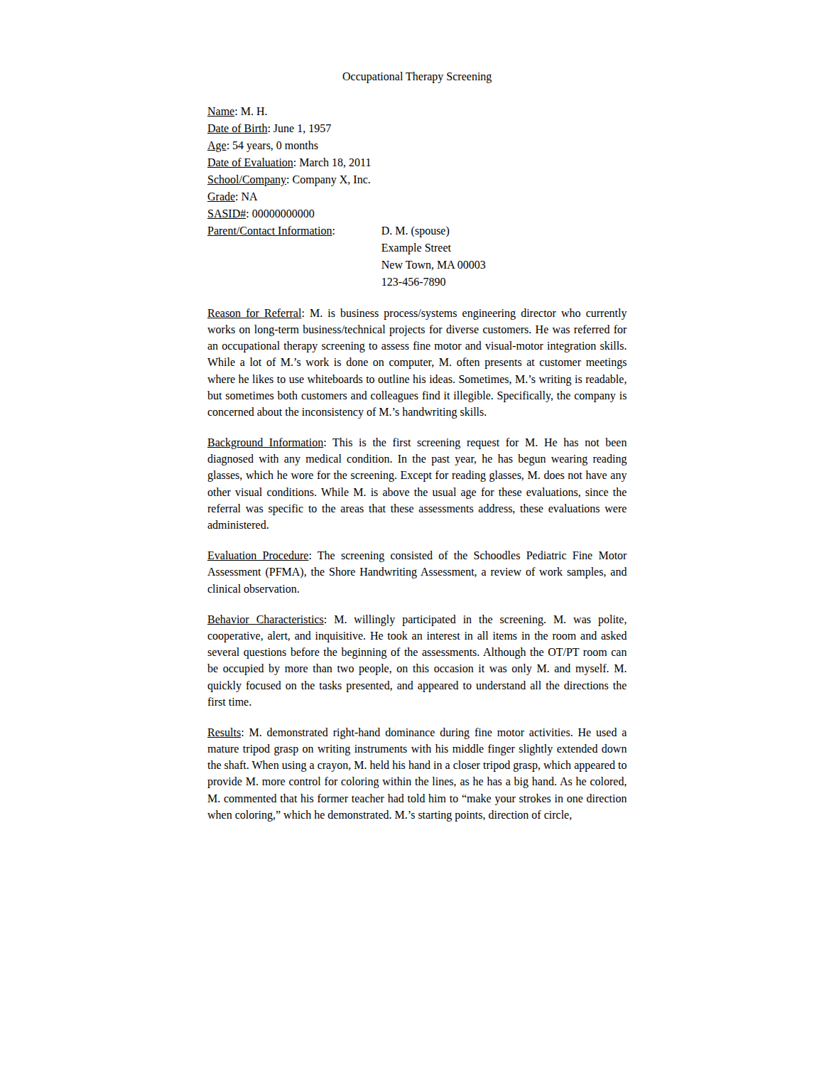Occupational Therapy Screening
Name: M. H.
Date of Birth: June 1, 1957
Age: 54 years, 0 months
Date of Evaluation: March 18, 2011
School/Company: Company X, Inc.
Grade: NA
SASID#: 00000000000
Parent/Contact Information:
D. M. (spouse)
Example Street
New Town, MA 00003
123-456-7890
Reason for Referral: M. is business process/systems engineering director who currently works on long-term business/technical projects for diverse customers. He was referred for an occupational therapy screening to assess fine motor and visual-motor integration skills. While a lot of M.’s work is done on computer, M. often presents at customer meetings where he likes to use whiteboards to outline his ideas. Sometimes, M.’s writing is readable, but sometimes both customers and colleagues find it illegible. Specifically, the company is concerned about the inconsistency of M.’s handwriting skills.
Background Information: This is the first screening request for M. He has not been diagnosed with any medical condition. In the past year, he has begun wearing reading glasses, which he wore for the screening. Except for reading glasses, M. does not have any other visual conditions. While M. is above the usual age for these evaluations, since the referral was specific to the areas that these assessments address, these evaluations were administered.
Evaluation Procedure: The screening consisted of the Schoodles Pediatric Fine Motor Assessment (PFMA), the Shore Handwriting Assessment, a review of work samples, and clinical observation.
Behavior Characteristics: M. willingly participated in the screening. M. was polite, cooperative, alert, and inquisitive. He took an interest in all items in the room and asked several questions before the beginning of the assessments. Although the OT/PT room can be occupied by more than two people, on this occasion it was only M. and myself. M. quickly focused on the tasks presented, and appeared to understand all the directions the first time.
Results: M. demonstrated right-hand dominance during fine motor activities. He used a mature tripod grasp on writing instruments with his middle finger slightly extended down the shaft. When using a crayon, M. held his hand in a closer tripod grasp, which appeared to provide M. more control for coloring within the lines, as he has a big hand. As he colored, M. commented that his former teacher had told him to “make your strokes in one direction when coloring,” which he demonstrated. M.’s starting points, direction of circle,